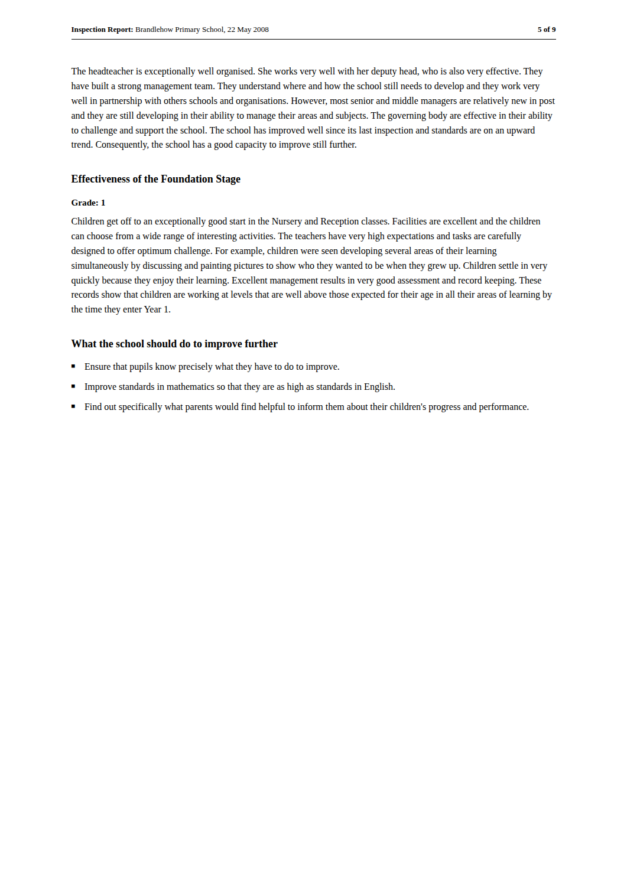Inspection Report: Brandlehow Primary School, 22 May 2008
5 of 9
The headteacher is exceptionally well organised. She works very well with her deputy head, who is also very effective. They have built a strong management team. They understand where and how the school still needs to develop and they work very well in partnership with others schools and organisations. However, most senior and middle managers are relatively new in post and they are still developing in their ability to manage their areas and subjects. The governing body are effective in their ability to challenge and support the school. The school has improved well since its last inspection and standards are on an upward trend. Consequently, the school has a good capacity to improve still further.
Effectiveness of the Foundation Stage
Grade: 1
Children get off to an exceptionally good start in the Nursery and Reception classes. Facilities are excellent and the children can choose from a wide range of interesting activities. The teachers have very high expectations and tasks are carefully designed to offer optimum challenge. For example, children were seen developing several areas of their learning simultaneously by discussing and painting pictures to show who they wanted to be when they grew up. Children settle in very quickly because they enjoy their learning. Excellent management results in very good assessment and record keeping. These records show that children are working at levels that are well above those expected for their age in all their areas of learning by the time they enter Year 1.
What the school should do to improve further
Ensure that pupils know precisely what they have to do to improve.
Improve standards in mathematics so that they are as high as standards in English.
Find out specifically what parents would find helpful to inform them about their children's progress and performance.